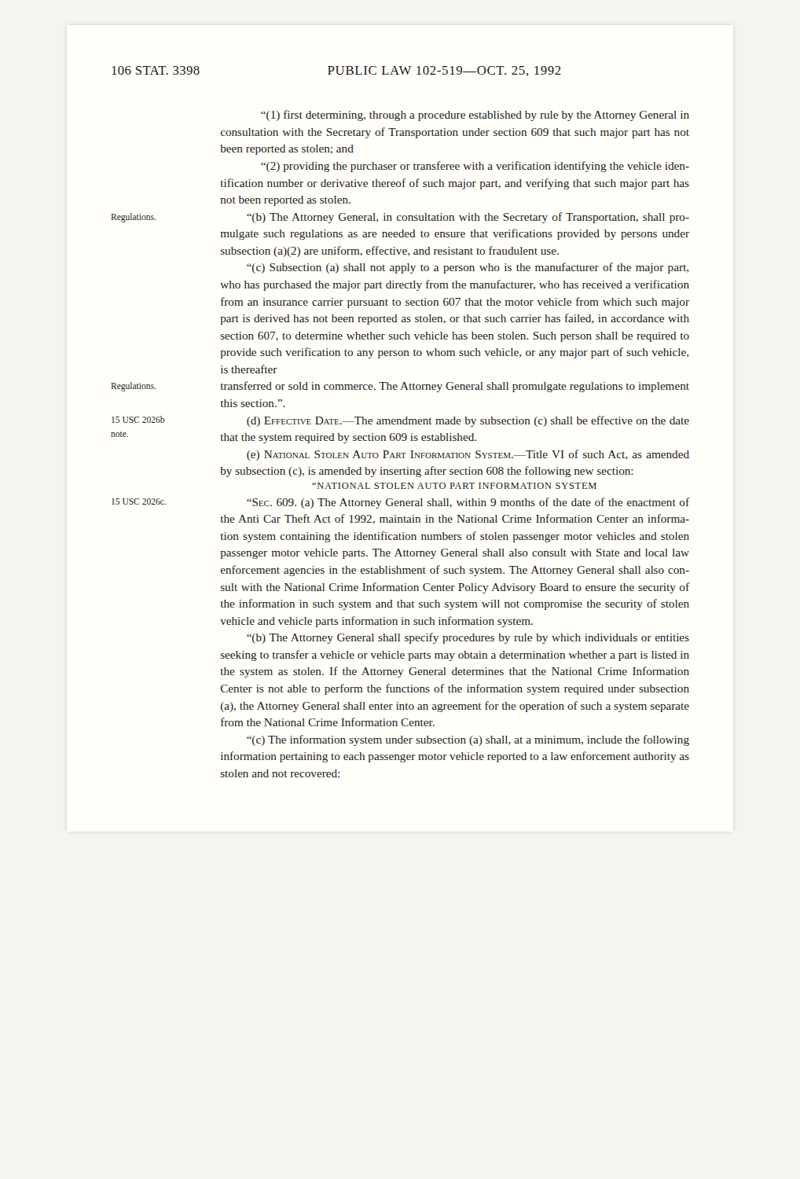106 STAT. 3398
PUBLIC LAW 102-519—OCT. 25, 1992
“(1) first determining, through a procedure established by rule by the Attorney General in consultation with the Secretary of Transportation under section 609 that such major part has not been reported as stolen; and
“(2) providing the purchaser or transferee with a verification identifying the vehicle identification number or derivative thereof of such major part, and verifying that such major part has not been reported as stolen.
Regulations.
“(b) The Attorney General, in consultation with the Secretary of Transportation, shall promulgate such regulations as are needed to ensure that verifications provided by persons under subsection (a)(2) are uniform, effective, and resistant to fraudulent use.
“(c) Subsection (a) shall not apply to a person who is the manufacturer of the major part, who has purchased the major part directly from the manufacturer, who has received a verification from an insurance carrier pursuant to section 607 that the motor vehicle from which such major part is derived has not been reported as stolen, or that such carrier has failed, in accordance with section 607, to determine whether such vehicle has been stolen. Such person shall be required to provide such verification to any person to whom such vehicle, or any major part of such vehicle, is thereafter
Regulations.
transferred or sold in commerce. The Attorney General shall promulgate regulations to implement this section.”.
15 USC 2026b
note.
(d) Effective Date.—The amendment made by subsection (c) shall be effective on the date that the system required by section 609 is established.
(e) National Stolen Auto Part Information System.—Title VI of such Act, as amended by subsection (c), is amended by inserting after section 608 the following new section:
“NATIONAL STOLEN AUTO PART INFORMATION SYSTEM
15 USC 2026c.
“Sec. 609. (a) The Attorney General shall, within 9 months of the date of the enactment of the Anti Car Theft Act of 1992, maintain in the National Crime Information Center an information system containing the identification numbers of stolen passenger motor vehicles and stolen passenger motor vehicle parts. The Attorney General shall also consult with State and local law enforcement agencies in the establishment of such system. The Attorney General shall also consult with the National Crime Information Center Policy Advisory Board to ensure the security of the information in such system and that such system will not compromise the security of stolen vehicle and vehicle parts information in such information system.
“(b) The Attorney General shall specify procedures by rule by which individuals or entities seeking to transfer a vehicle or vehicle parts may obtain a determination whether a part is listed in the system as stolen. If the Attorney General determines that the National Crime Information Center is not able to perform the functions of the information system required under subsection (a), the Attorney General shall enter into an agreement for the operation of such a system separate from the National Crime Information Center.
“(c) The information system under subsection (a) shall, at a minimum, include the following information pertaining to each passenger motor vehicle reported to a law enforcement authority as stolen and not recovered: